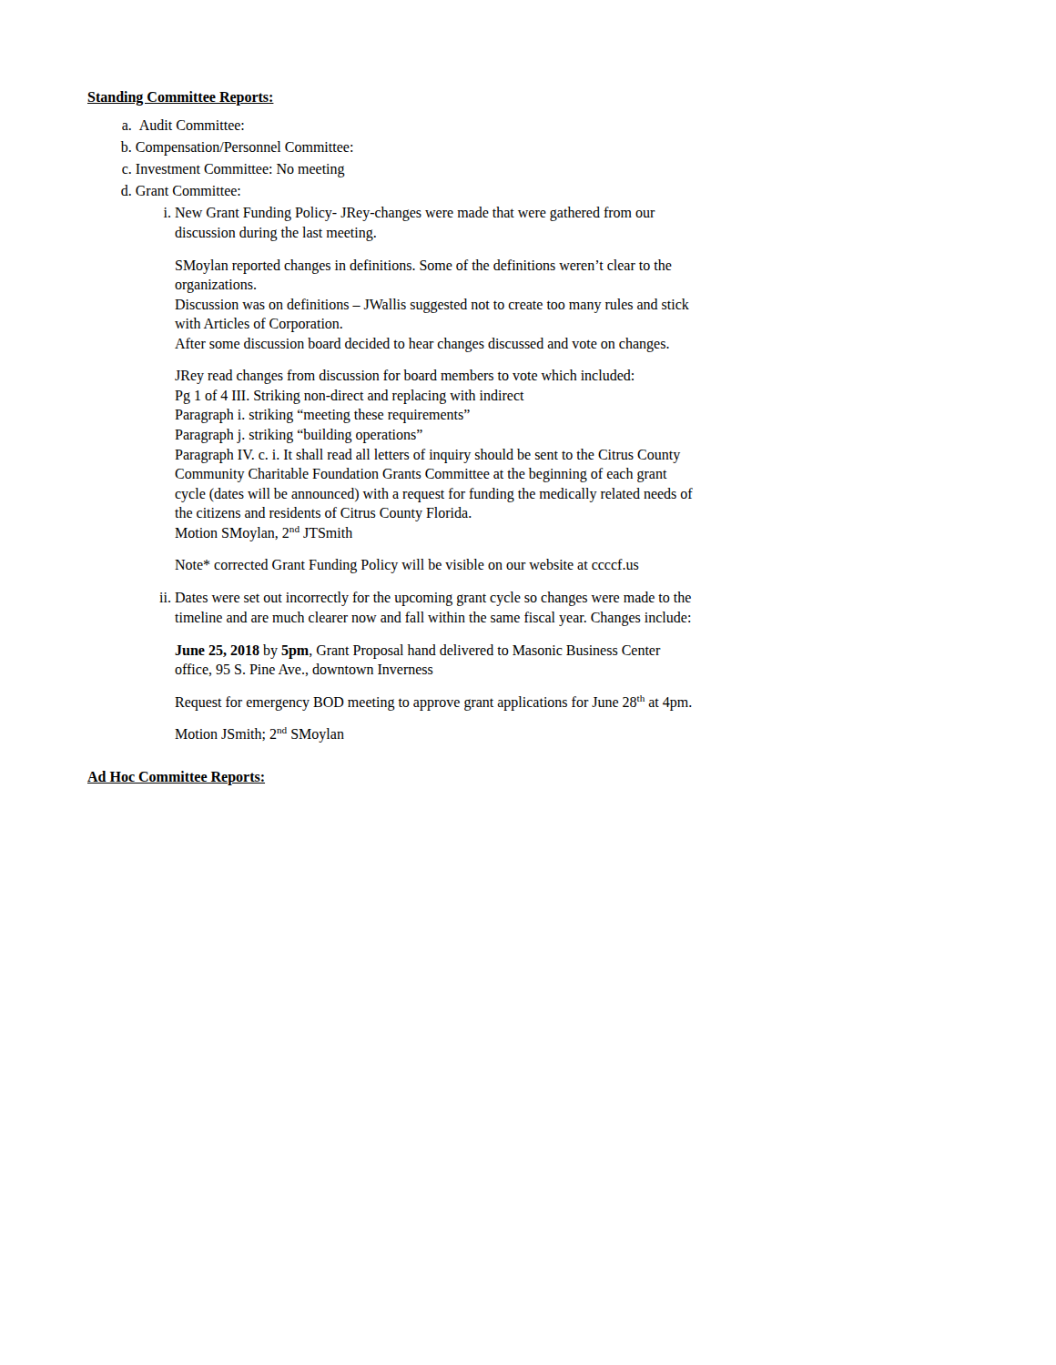Standing Committee Reports:
Audit Committee:
Compensation/Personnel Committee:
Investment Committee: No meeting
Grant Committee:
New Grant Funding Policy- JRey-changes were made that were gathered from our discussion during the last meeting.
SMoylan reported changes in definitions. Some of the definitions weren’t clear to the organizations.
Discussion was on definitions – JWallis suggested not to create too many rules and stick with Articles of Corporation.
After some discussion board decided to hear changes discussed and vote on changes.
JRey read changes from discussion for board members to vote which included:
Pg 1 of 4 III. Striking non-direct and replacing with indirect
Paragraph i. striking “meeting these requirements”
Paragraph j. striking “building operations”
Paragraph IV. c. i. It shall read all letters of inquiry should be sent to the Citrus County Community Charitable Foundation Grants Committee at the beginning of each grant cycle (dates will be announced) with a request for funding the medically related needs of the citizens and residents of Citrus County Florida.
Motion SMoylan, 2nd JTSmith
Note* corrected Grant Funding Policy will be visible on our website at ccccf.us
Dates were set out incorrectly for the upcoming grant cycle so changes were made to the timeline and are much clearer now and fall within the same fiscal year. Changes include:
June 25, 2018 by 5pm, Grant Proposal hand delivered to Masonic Business Center office, 95 S. Pine Ave., downtown Inverness
Request for emergency BOD meeting to approve grant applications for June 28th at 4pm.
Motion JSmith; 2nd SMoylan
Ad Hoc Committee Reports: